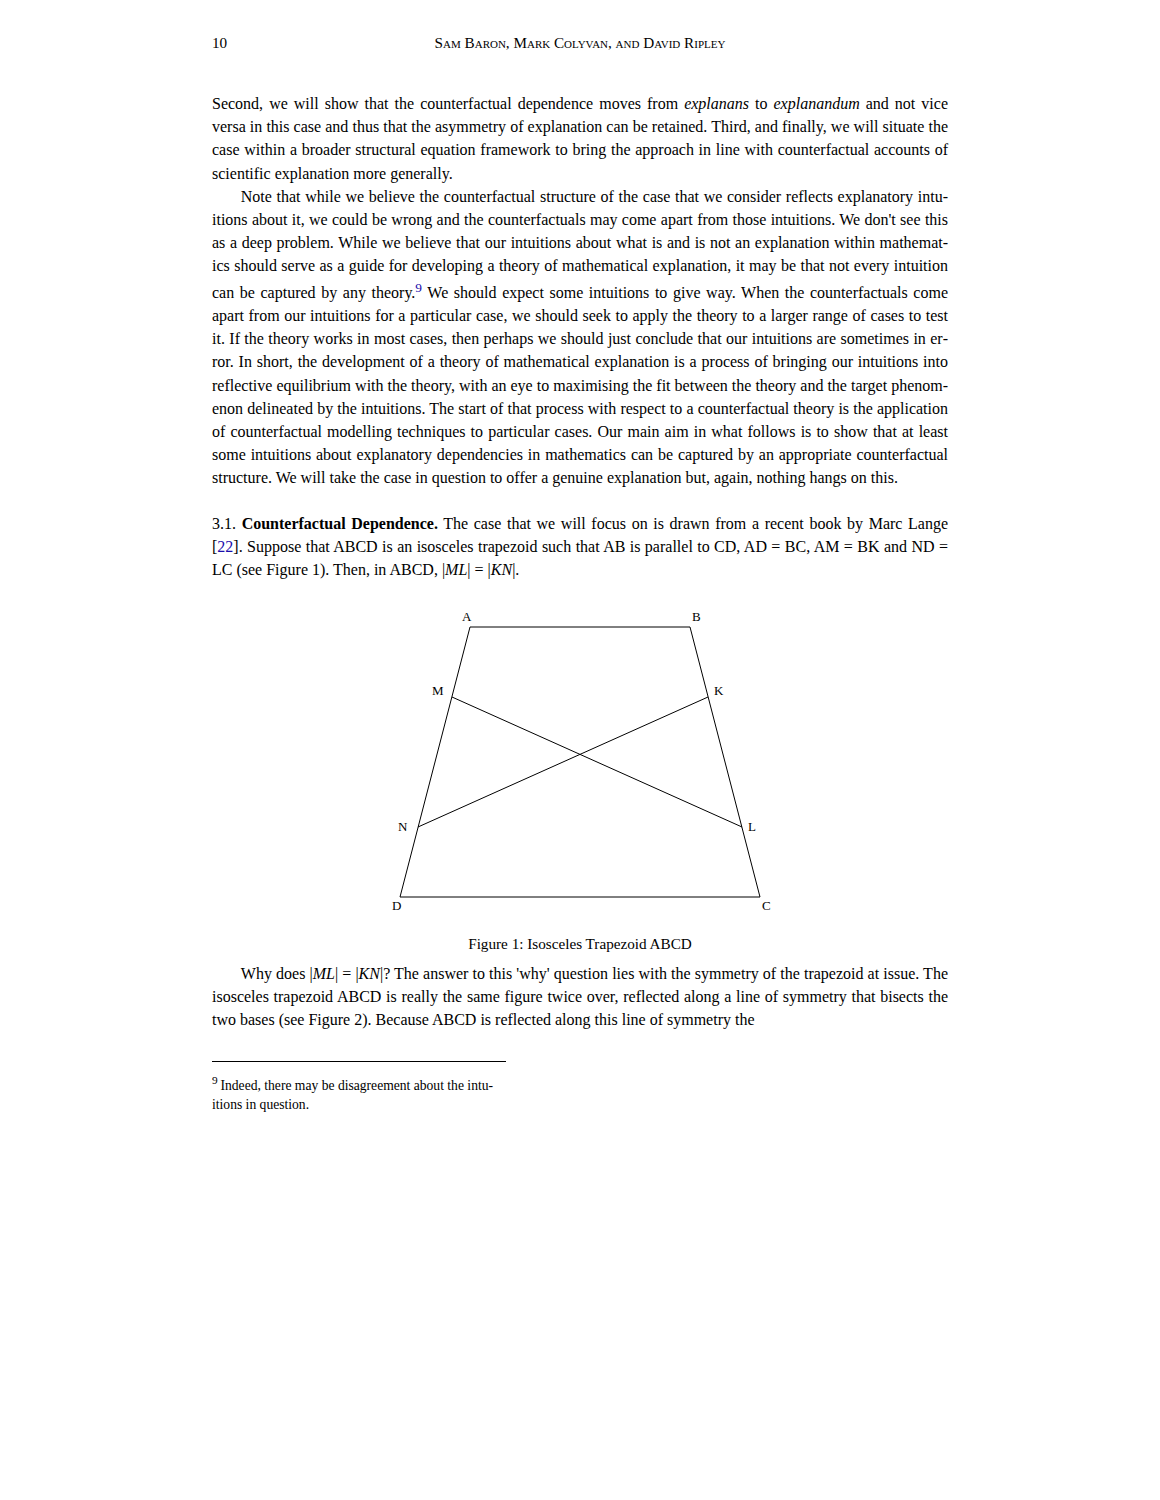10 Sam Baron, Mark Colyvan, and David Ripley
Second, we will show that the counterfactual dependence moves from explanans to explanandum and not vice versa in this case and thus that the asymmetry of explanation can be retained. Third, and finally, we will situate the case within a broader structural equation framework to bring the approach in line with counterfactual accounts of scientific explanation more generally.
Note that while we believe the counterfactual structure of the case that we consider reflects explanatory intuitions about it, we could be wrong and the counterfactuals may come apart from those intuitions. We don't see this as a deep problem. While we believe that our intuitions about what is and is not an explanation within mathematics should serve as a guide for developing a theory of mathematical explanation, it may be that not every intuition can be captured by any theory.9 We should expect some intuitions to give way. When the counterfactuals come apart from our intuitions for a particular case, we should seek to apply the theory to a larger range of cases to test it. If the theory works in most cases, then perhaps we should just conclude that our intuitions are sometimes in error. In short, the development of a theory of mathematical explanation is a process of bringing our intuitions into reflective equilibrium with the theory, with an eye to maximising the fit between the theory and the target phenomenon delineated by the intuitions. The start of that process with respect to a counterfactual theory is the application of counterfactual modelling techniques to particular cases. Our main aim in what follows is to show that at least some intuitions about explanatory dependencies in mathematics can be captured by an appropriate counterfactual structure. We will take the case in question to offer a genuine explanation but, again, nothing hangs on this.
3.1. Counterfactual Dependence. The case that we will focus on is drawn from a recent book by Marc Lange [22]. Suppose that ABCD is an isosceles trapezoid such that AB is parallel to CD, AD = BC, AM = BK and ND = LC (see Figure 1). Then, in ABCD, |ML| = |KN|.
A B C D M K N L
Figure 1: Isosceles Trapezoid ABCD
Why does |ML| = |KN|? The answer to this 'why' question lies with the symmetry of the trapezoid at issue. The isosceles trapezoid ABCD is really the same figure twice over, reflected along a line of symmetry that bisects the two bases (see Figure 2). Because ABCD is reflected along this line of symmetry the
9Indeed, there may be disagreement about the intuitions in question.